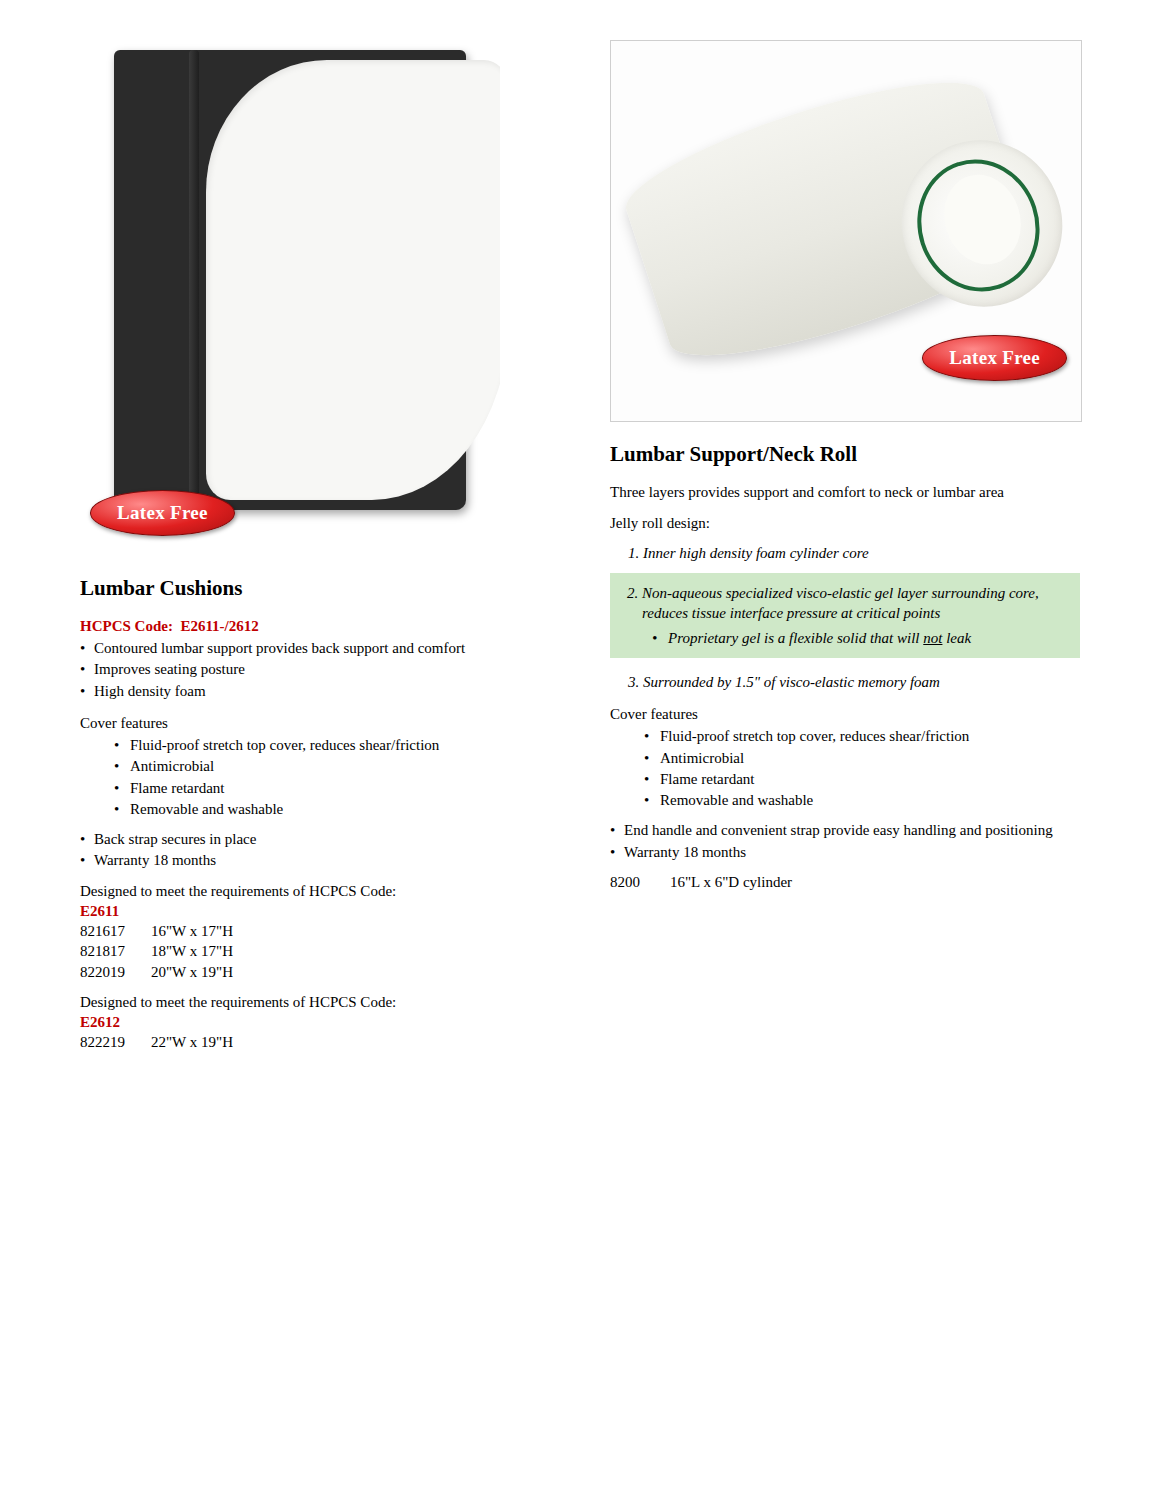Latex Free
Lumbar Cushions
HCPCS Code: E2611-/2612
Contoured lumbar support provides back support and comfort
Improves seating posture
High density foam
Cover features
Fluid-proof stretch top cover, reduces shear/friction
Antimicrobial
Flame retardant
Removable and washable
Back strap secures in place
Warranty 18 months
Designed to meet the requirements of HCPCS Code:
E2611
| 821617 | 16"W x 17"H |
| 821817 | 18"W x 17"H |
| 822019 | 20"W x 19"H |
Designed to meet the requirements of HCPCS Code:
E2612
| 822219 | 22"W x 19"H |
Latex Free
Lumbar Support/Neck Roll
Three layers provides support and comfort to neck or lumbar area
Jelly roll design:
1. Inner high density foam cylinder core
Non-aqueous specialized visco-elastic gel layer surrounding core, reduces tissue interface pressure at critical points
Proprietary gel is a flexible solid that will not leak
3. Surrounded by 1.5" of visco-elastic memory foam
Cover features
Fluid-proof stretch top cover, reduces shear/friction
Antimicrobial
Flame retardant
Removable and washable
End handle and convenient strap provide easy handling and positioning
Warranty 18 months
820016"L x 6"D cylinder